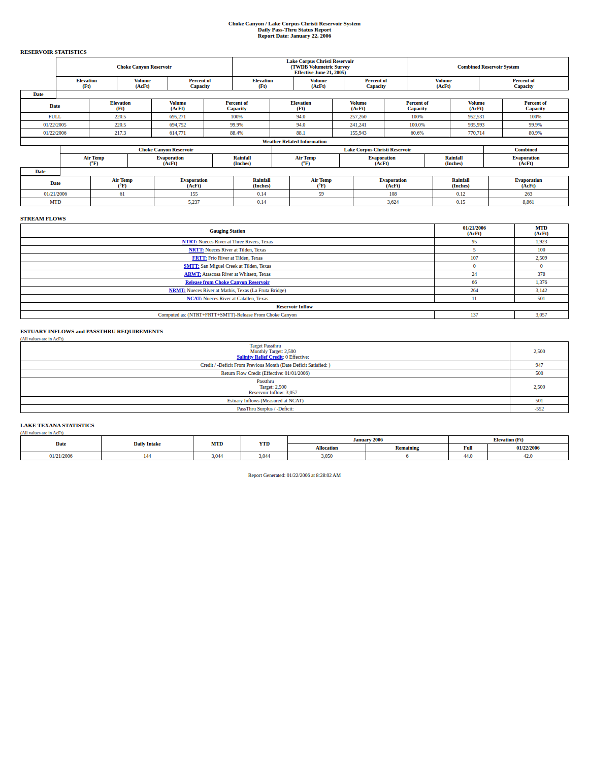Choke Canyon / Lake Corpus Christi Reservoir System
Daily Pass-Thru Status Report
Report Date: January 22, 2006
RESERVOIR STATISTICS
| | Choke Canyon Reservoir | Lake Corpus Christi Reservoir (TWDB Volumetric Survey Effective June 21, 2005) | Combined Reservoir System |
| --- | --- | --- | --- |
| Elevation (Ft) | Volume (AcFt) | Percent of Capacity | Elevation (Ft) | Volume (AcFt) | Percent of Capacity | Volume (AcFt) | Percent of Capacity |
| Date | |
| Date | Elevation (Ft) | Volume (AcFt) | Percent of Capacity | Elevation (Ft) | Volume (AcFt) | Percent of Capacity | Volume (AcFt) | Percent of Capacity |
| --- | --- | --- | --- | --- | --- | --- | --- | --- |
| FULL | 220.5 | 695,271 | 100% | 94.0 | 257,260 | 100% | 952,531 | 100% |
| 01/22/2005 | 220.5 | 694,752 | 99.9% | 94.0 | 241,241 | 100.0% | 935,993 | 99.9% |
| 01/22/2006 | 217.3 | 614,771 | 88.4% | 88.1 | 155,943 | 60.6% | 770,714 | 80.9% |
| Weather Related Information |
| --- |
| | Choke Canyon Reservoir | Lake Corpus Christi Reservoir | Combined |
| Air Temp (°F) | Evaporation (AcFt) | Rainfall (Inches) | Air Temp (°F) | Evaporation (AcFt) | Rainfall (Inches) | Evaporation (AcFt) |
| Date | |
| Date | Air Temp (°F) | Evaporation (AcFt) | Rainfall (Inches) | Air Temp (°F) | Evaporation (AcFt) | Rainfall (Inches) | Evaporation (AcFt) |
| --- | --- | --- | --- | --- | --- | --- | --- |
| 01/21/2006 | 61 | 155 | 0.14 | 59 | 108 | 0.12 | 263 |
| MTD | | 5,237 | 0.14 | | 3,624 | 0.15 | 8,861 |
STREAM FLOWS
| Gauging Station | 01/21/2006 (AcFt) | MTD (AcFt) |
| --- | --- | --- |
| NTRT: Nueces River at Three Rivers, Texas | 95 | 1,923 |
| NRTT: Nueces River at Tilden, Texas | 5 | 100 |
| FRTT: Frio River at Tilden, Texas | 107 | 2,509 |
| SMTT: San Miguel Creek at Tilden, Texas | 0 | 0 |
| ARWT: Atascosa River at Whitsett, Texas | 24 | 378 |
| Release from Choke Canyon Reservoir | 66 | 1,376 |
| NRMT: Nueces River at Mathis, Texas (La Fruta Bridge) | 264 | 3,142 |
| NCAT: Nueces River at Calallen, Texas | 11 | 501 |
| Reservoir Inflow |
| Computed as: (NTRT+FRTT+SMTT)-Release From Choke Canyon | 137 | 3,057 |
ESTUARY INFLOWS and PASSTHRU REQUIREMENTS
(All values are in AcFt)
| Target Passthru Monthly Target: 2,500 Salinity Relief Credit : 0 Effective: | 2,500 |
| Credit / -Deficit From Previous Month (Date Deficit Satisfied: ) | 947 |
| Return Flow Credit (Effective: 01/01/2006) | 500 |
| Passthru Target: 2,500 Reservoir Inflow: 3,057 | 2,500 |
| Estuary Inflows (Measured at NCAT) | 501 |
| PassThru Surplus / -Deficit: | -552 |
LAKE TEXANA STATISTICS
(All values are in AcFt)
| Date | Daily Intake | MTD | YTD | January 2006 | Elevation (Ft) |
| --- | --- | --- | --- | --- | --- |
| Allocation | Remaining | Full | 01/22/2006 |
| 01/21/2006 | 144 | 3,044 | 3,044 | 3,050 | 6 | 44.0 | 42.0 |
Report Generated: 01/22/2006 at 8:28:02 AM